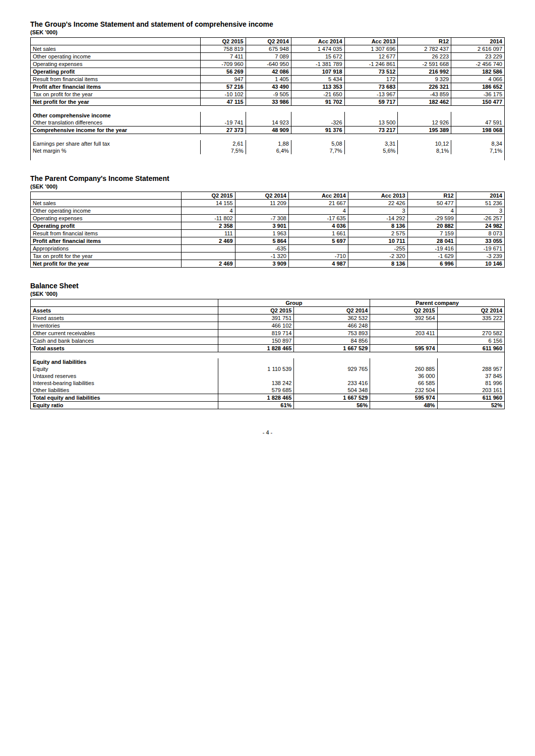The Group's Income Statement and statement of comprehensive income
(SEK '000)
| | Q2 2015 | Q2 2014 | Acc 2014 | Acc 2013 | R12 | 2014 |
| --- | --- | --- | --- | --- | --- | --- |
| Net sales | 758 819 | 675 948 | 1 474 035 | 1 307 696 | 2 782 437 | 2 616 097 |
| Other operating income | 7 411 | 7 089 | 15 672 | 12 677 | 26 223 | 23 229 |
| Operating expenses | -709 960 | -640 950 | -1 381 789 | -1 246 861 | -2 591 668 | -2 456 740 |
| Operating profit | 56 269 | 42 086 | 107 918 | 73 512 | 216 992 | 182 586 |
| Result from financial items | 947 | 1 405 | 5 434 | 172 | 9 329 | 4 066 |
| Profit after financial items | 57 216 | 43 490 | 113 353 | 73 683 | 226 321 | 186 652 |
| Tax on profit for the year | -10 102 | -9 505 | -21 650 | -13 967 | -43 859 | -36 175 |
| Net profit for the year | 47 115 | 33 986 | 91 702 | 59 717 | 182 462 | 150 477 |
| Other comprehensive income | | | | | | |
| Other translation differences | -19 741 | 14 923 | -326 | 13 500 | 12 926 | 47 591 |
| Comprehensive income for the year | 27 373 | 48 909 | 91 376 | 73 217 | 195 389 | 198 068 |
| Earnings per share after full tax | 2,61 | 1,88 | 5,08 | 3,31 | 10,12 | 8,34 |
| Net margin % | 7,5% | 6,4% | 7,7% | 5,6% | 8,1% | 7,1% |
The Parent Company's Income Statement
(SEK '000)
| | Q2 2015 | Q2 2014 | Acc 2014 | Acc 2013 | R12 | 2014 |
| --- | --- | --- | --- | --- | --- | --- |
| Net sales | 14 155 | 11 209 | 21 667 | 22 426 | 50 477 | 51 236 |
| Other operating income | 4 | | 4 | 3 | 4 | 3 |
| Operating expenses | -11 802 | -7 308 | -17 635 | -14 292 | -29 599 | -26 257 |
| Operating profit | 2 358 | 3 901 | 4 036 | 8 136 | 20 882 | 24 982 |
| Result from financial items | 111 | 1 963 | 1 661 | 2 575 | 7 159 | 8 073 |
| Profit after financial items | 2 469 | 5 864 | 5 697 | 10 711 | 28 041 | 33 055 |
| Appropriations | | -635 | | -255 | -19 416 | -19 671 |
| Tax on profit for the year | | -1 320 | -710 | -2 320 | -1 629 | -3 239 |
| Net profit for the year | 2 469 | 3 909 | 4 987 | 8 136 | 6 996 | 10 146 |
Balance Sheet
(SEK '000)
| | Group | Parent company |
| --- | --- | --- |
| Assets | Q2 2015 | Q2 2014 | Q2 2015 | Q2 2014 |
| Fixed assets | 391 751 | 362 532 | 392 564 | 335 222 |
| Inventories | 466 102 | 466 248 | | |
| Other current receivables | 819 714 | 753 893 | 203 411 | 270 582 |
| Cash and bank balances | 150 897 | 84 856 | | 6 156 |
| Total assets | 1 828 465 | 1 667 529 | 595 974 | 611 960 |
| Equity and liabilities | | | | |
| Equity | 1 110 539 | 929 765 | 260 885 | 288 957 |
| Untaxed reserves | | | 36 000 | 37 845 |
| Interest-bearing liabilities | 138 242 | 233 416 | 66 585 | 81 996 |
| Other liabilities | 579 685 | 504 348 | 232 504 | 203 161 |
| Total equity and liabilities | 1 828 465 | 1 667 529 | 595 974 | 611 960 |
| Equity ratio | 61% | 56% | 48% | 52% |
- 4 -